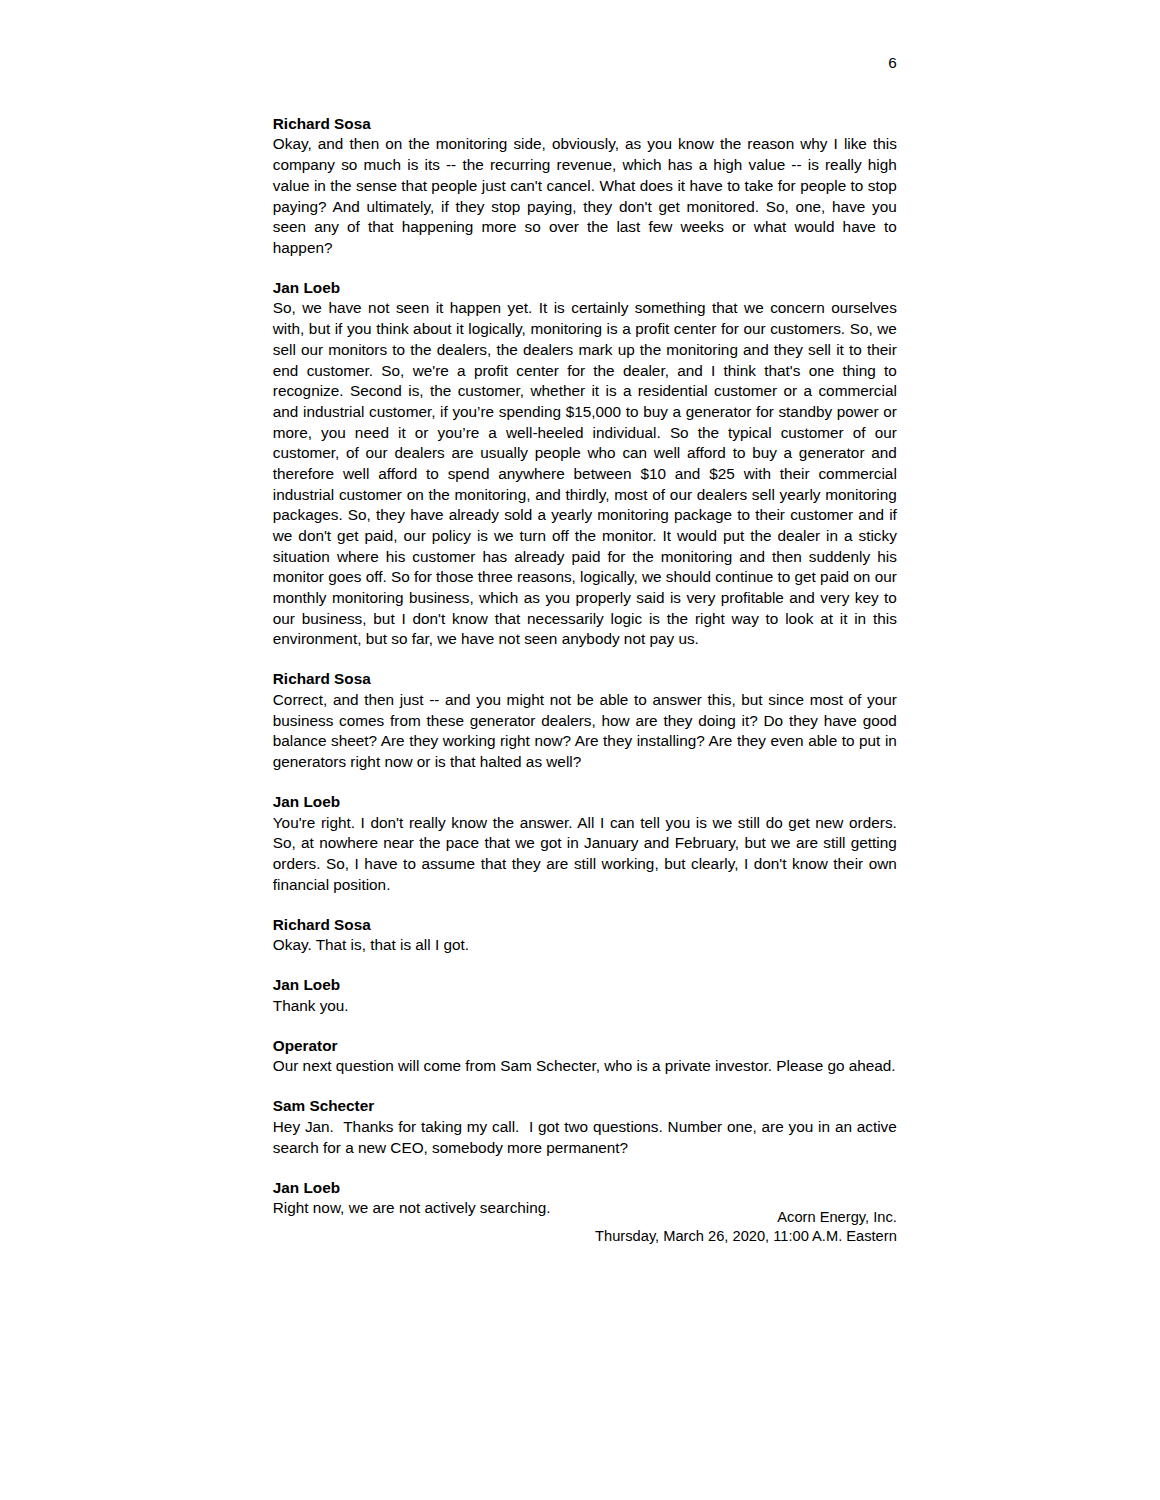6
Richard Sosa
Okay, and then on the monitoring side, obviously, as you know the reason why I like this company so much is its -- the recurring revenue, which has a high value -- is really high value in the sense that people just can't cancel. What does it have to take for people to stop paying? And ultimately, if they stop paying, they don't get monitored. So, one, have you seen any of that happening more so over the last few weeks or what would have to happen?
Jan Loeb
So, we have not seen it happen yet. It is certainly something that we concern ourselves with, but if you think about it logically, monitoring is a profit center for our customers. So, we sell our monitors to the dealers, the dealers mark up the monitoring and they sell it to their end customer. So, we're a profit center for the dealer, and I think that's one thing to recognize. Second is, the customer, whether it is a residential customer or a commercial and industrial customer, if you’re spending $15,000 to buy a generator for standby power or more, you need it or you’re a well-heeled individual. So the typical customer of our customer, of our dealers are usually people who can well afford to buy a generator and therefore well afford to spend anywhere between $10 and $25 with their commercial industrial customer on the monitoring, and thirdly, most of our dealers sell yearly monitoring packages. So, they have already sold a yearly monitoring package to their customer and if we don't get paid, our policy is we turn off the monitor. It would put the dealer in a sticky situation where his customer has already paid for the monitoring and then suddenly his monitor goes off. So for those three reasons, logically, we should continue to get paid on our monthly monitoring business, which as you properly said is very profitable and very key to our business, but I don't know that necessarily logic is the right way to look at it in this environment, but so far, we have not seen anybody not pay us.
Richard Sosa
Correct, and then just -- and you might not be able to answer this, but since most of your business comes from these generator dealers, how are they doing it? Do they have good balance sheet? Are they working right now? Are they installing? Are they even able to put in generators right now or is that halted as well?
Jan Loeb
You're right. I don't really know the answer. All I can tell you is we still do get new orders. So, at nowhere near the pace that we got in January and February, but we are still getting orders. So, I have to assume that they are still working, but clearly, I don't know their own financial position.
Richard Sosa
Okay. That is, that is all I got.
Jan Loeb
Thank you.
Operator
Our next question will come from Sam Schecter, who is a private investor. Please go ahead.
Sam Schecter
Hey Jan. Thanks for taking my call. I got two questions. Number one, are you in an active search for a new CEO, somebody more permanent?
Jan Loeb
Right now, we are not actively searching.
Acorn Energy, Inc.
Thursday, March 26, 2020, 11:00 A.M. Eastern